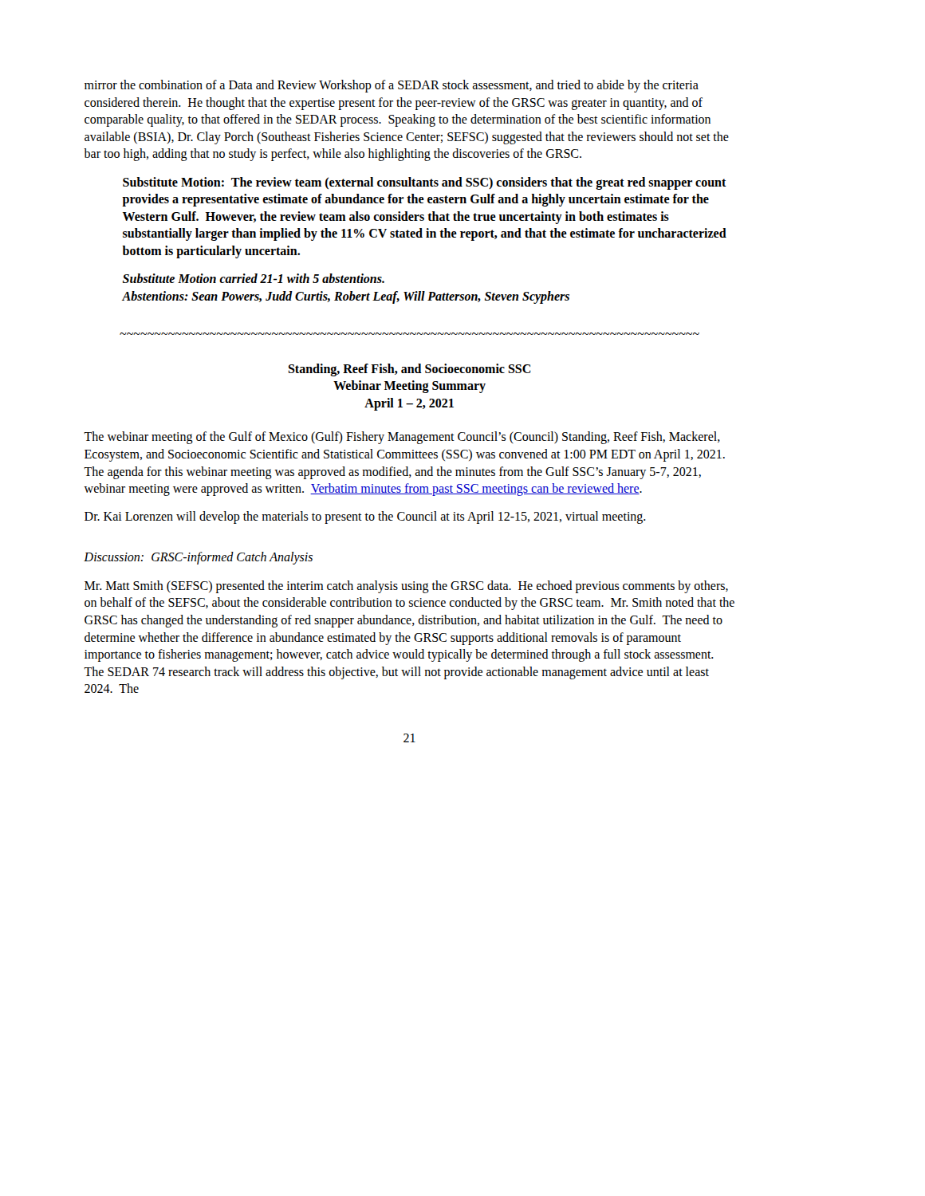mirror the combination of a Data and Review Workshop of a SEDAR stock assessment, and tried to abide by the criteria considered therein. He thought that the expertise present for the peer-review of the GRSC was greater in quantity, and of comparable quality, to that offered in the SEDAR process. Speaking to the determination of the best scientific information available (BSIA), Dr. Clay Porch (Southeast Fisheries Science Center; SEFSC) suggested that the reviewers should not set the bar too high, adding that no study is perfect, while also highlighting the discoveries of the GRSC.
Substitute Motion: The review team (external consultants and SSC) considers that the great red snapper count provides a representative estimate of abundance for the eastern Gulf and a highly uncertain estimate for the Western Gulf. However, the review team also considers that the true uncertainty in both estimates is substantially larger than implied by the 11% CV stated in the report, and that the estimate for uncharacterized bottom is particularly uncertain.
Substitute Motion carried 21-1 with 5 abstentions.
Abstentions: Sean Powers, Judd Curtis, Robert Leaf, Will Patterson, Steven Scyphers
~~~~~~~~~~~~~~~~~~~~~~~~~~~~~~~~~~~~~~~~~~~~~~~~~~~~~~~~~~~~~~~~~~~~~~~~~~~~~~~~~~~~
Standing, Reef Fish, and Socioeconomic SSC
Webinar Meeting Summary
April 1 – 2, 2021
The webinar meeting of the Gulf of Mexico (Gulf) Fishery Management Council’s (Council) Standing, Reef Fish, Mackerel, Ecosystem, and Socioeconomic Scientific and Statistical Committees (SSC) was convened at 1:00 PM EDT on April 1, 2021. The agenda for this webinar meeting was approved as modified, and the minutes from the Gulf SSC’s January 5-7, 2021, webinar meeting were approved as written. Verbatim minutes from past SSC meetings can be reviewed here.
Dr. Kai Lorenzen will develop the materials to present to the Council at its April 12-15, 2021, virtual meeting.
Discussion: GRSC-informed Catch Analysis
Mr. Matt Smith (SEFSC) presented the interim catch analysis using the GRSC data. He echoed previous comments by others, on behalf of the SEFSC, about the considerable contribution to science conducted by the GRSC team. Mr. Smith noted that the GRSC has changed the understanding of red snapper abundance, distribution, and habitat utilization in the Gulf. The need to determine whether the difference in abundance estimated by the GRSC supports additional removals is of paramount importance to fisheries management; however, catch advice would typically be determined through a full stock assessment. The SEDAR 74 research track will address this objective, but will not provide actionable management advice until at least 2024. The
21